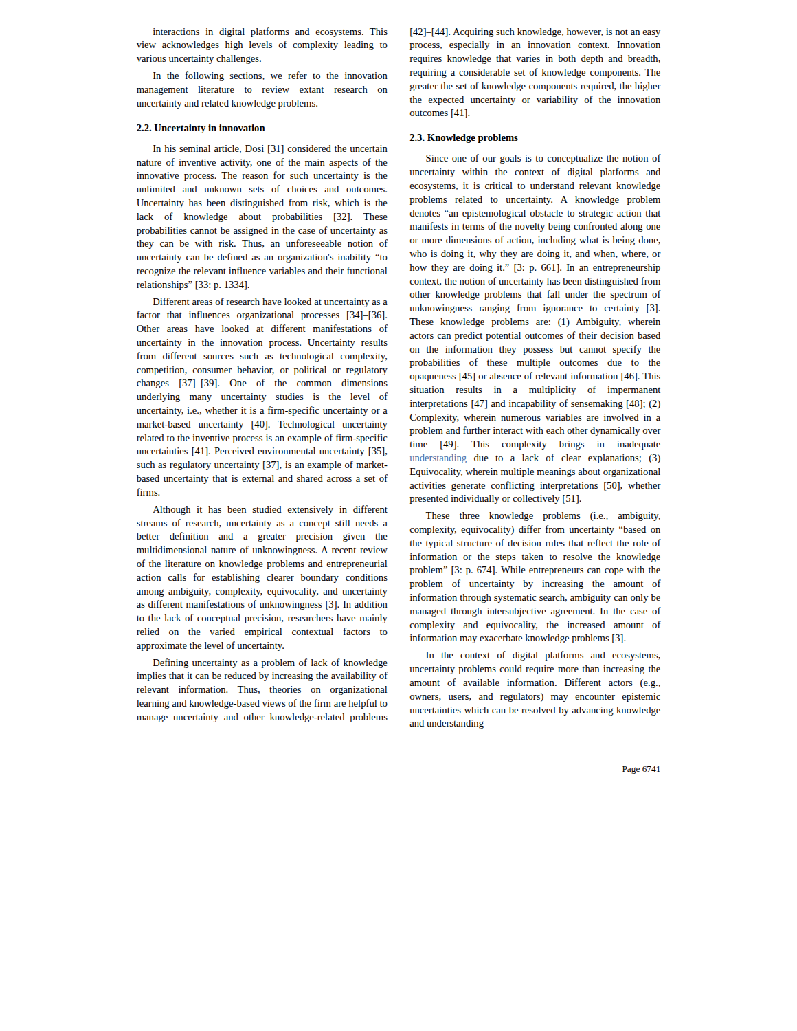interactions in digital platforms and ecosystems. This view acknowledges high levels of complexity leading to various uncertainty challenges.
In the following sections, we refer to the innovation management literature to review extant research on uncertainty and related knowledge problems.
2.2. Uncertainty in innovation
In his seminal article, Dosi [31] considered the uncertain nature of inventive activity, one of the main aspects of the innovative process. The reason for such uncertainty is the unlimited and unknown sets of choices and outcomes. Uncertainty has been distinguished from risk, which is the lack of knowledge about probabilities [32]. These probabilities cannot be assigned in the case of uncertainty as they can be with risk. Thus, an unforeseeable notion of uncertainty can be defined as an organization's inability “to recognize the relevant influence variables and their functional relationships” [33: p. 1334].
Different areas of research have looked at uncertainty as a factor that influences organizational processes [34]–[36]. Other areas have looked at different manifestations of uncertainty in the innovation process. Uncertainty results from different sources such as technological complexity, competition, consumer behavior, or political or regulatory changes [37]–[39]. One of the common dimensions underlying many uncertainty studies is the level of uncertainty, i.e., whether it is a firm-specific uncertainty or a market-based uncertainty [40]. Technological uncertainty related to the inventive process is an example of firm-specific uncertainties [41]. Perceived environmental uncertainty [35], such as regulatory uncertainty [37], is an example of market-based uncertainty that is external and shared across a set of firms.
Although it has been studied extensively in different streams of research, uncertainty as a concept still needs a better definition and a greater precision given the multidimensional nature of unknowingness. A recent review of the literature on knowledge problems and entrepreneurial action calls for establishing clearer boundary conditions among ambiguity, complexity, equivocality, and uncertainty as different manifestations of unknowingness [3]. In addition to the lack of conceptual precision, researchers have mainly relied on the varied empirical contextual factors to approximate the level of uncertainty.
Defining uncertainty as a problem of lack of knowledge implies that it can be reduced by increasing the availability of relevant information. Thus, theories on organizational learning and knowledge-based views of the firm are helpful to manage uncertainty and other knowledge-related problems [42]–[44]. Acquiring such knowledge, however, is not an easy process, especially in an innovation context. Innovation requires knowledge that varies in both depth and breadth, requiring a considerable set of knowledge components. The greater the set of knowledge components required, the higher the expected uncertainty or variability of the innovation outcomes [41].
2.3. Knowledge problems
Since one of our goals is to conceptualize the notion of uncertainty within the context of digital platforms and ecosystems, it is critical to understand relevant knowledge problems related to uncertainty. A knowledge problem denotes “an epistemological obstacle to strategic action that manifests in terms of the novelty being confronted along one or more dimensions of action, including what is being done, who is doing it, why they are doing it, and when, where, or how they are doing it.” [3: p. 661]. In an entrepreneurship context, the notion of uncertainty has been distinguished from other knowledge problems that fall under the spectrum of unknowingness ranging from ignorance to certainty [3]. These knowledge problems are: (1) Ambiguity, wherein actors can predict potential outcomes of their decision based on the information they possess but cannot specify the probabilities of these multiple outcomes due to the opaqueness [45] or absence of relevant information [46]. This situation results in a multiplicity of impermanent interpretations [47] and incapability of sensemaking [48]; (2) Complexity, wherein numerous variables are involved in a problem and further interact with each other dynamically over time [49]. This complexity brings in inadequate understanding due to a lack of clear explanations; (3) Equivocality, wherein multiple meanings about organizational activities generate conflicting interpretations [50], whether presented individually or collectively [51].
These three knowledge problems (i.e., ambiguity, complexity, equivocality) differ from uncertainty “based on the typical structure of decision rules that reflect the role of information or the steps taken to resolve the knowledge problem” [3: p. 674]. While entrepreneurs can cope with the problem of uncertainty by increasing the amount of information through systematic search, ambiguity can only be managed through intersubjective agreement. In the case of complexity and equivocality, the increased amount of information may exacerbate knowledge problems [3].
In the context of digital platforms and ecosystems, uncertainty problems could require more than increasing the amount of available information. Different actors (e.g., owners, users, and regulators) may encounter epistemic uncertainties which can be resolved by advancing knowledge and understanding
Page 6741